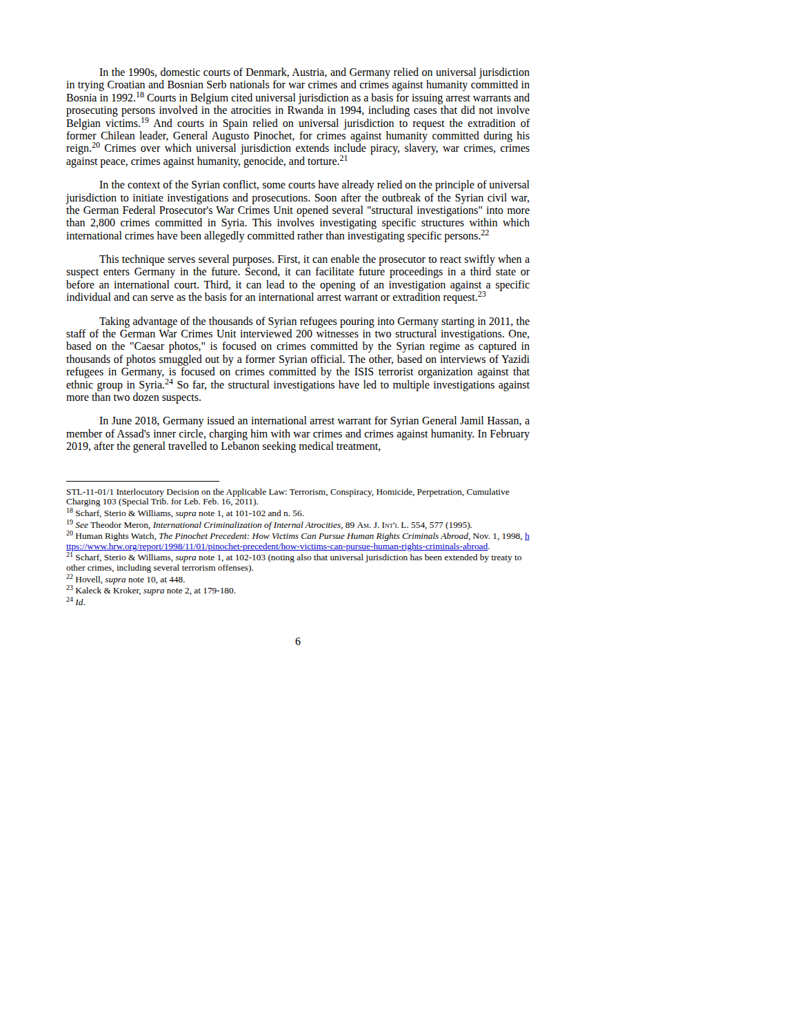In the 1990s, domestic courts of Denmark, Austria, and Germany relied on universal jurisdiction in trying Croatian and Bosnian Serb nationals for war crimes and crimes against humanity committed in Bosnia in 1992.18 Courts in Belgium cited universal jurisdiction as a basis for issuing arrest warrants and prosecuting persons involved in the atrocities in Rwanda in 1994, including cases that did not involve Belgian victims.19 And courts in Spain relied on universal jurisdiction to request the extradition of former Chilean leader, General Augusto Pinochet, for crimes against humanity committed during his reign.20 Crimes over which universal jurisdiction extends include piracy, slavery, war crimes, crimes against peace, crimes against humanity, genocide, and torture.21
In the context of the Syrian conflict, some courts have already relied on the principle of universal jurisdiction to initiate investigations and prosecutions. Soon after the outbreak of the Syrian civil war, the German Federal Prosecutor's War Crimes Unit opened several "structural investigations" into more than 2,800 crimes committed in Syria. This involves investigating specific structures within which international crimes have been allegedly committed rather than investigating specific persons.22
This technique serves several purposes. First, it can enable the prosecutor to react swiftly when a suspect enters Germany in the future. Second, it can facilitate future proceedings in a third state or before an international court. Third, it can lead to the opening of an investigation against a specific individual and can serve as the basis for an international arrest warrant or extradition request.23
Taking advantage of the thousands of Syrian refugees pouring into Germany starting in 2011, the staff of the German War Crimes Unit interviewed 200 witnesses in two structural investigations. One, based on the "Caesar photos," is focused on crimes committed by the Syrian regime as captured in thousands of photos smuggled out by a former Syrian official. The other, based on interviews of Yazidi refugees in Germany, is focused on crimes committed by the ISIS terrorist organization against that ethnic group in Syria.24 So far, the structural investigations have led to multiple investigations against more than two dozen suspects.
In June 2018, Germany issued an international arrest warrant for Syrian General Jamil Hassan, a member of Assad's inner circle, charging him with war crimes and crimes against humanity. In February 2019, after the general travelled to Lebanon seeking medical treatment,
STL-11-01/1 Interlocutory Decision on the Applicable Law: Terrorism, Conspiracy, Homicide, Perpetration, Cumulative Charging 103 (Special Trib. for Leb. Feb. 16, 2011).
18 Scharf, Sterio & Williams, supra note 1, at 101-102 and n. 56.
19 See Theodor Meron, International Criminalization of Internal Atrocities, 89 Am. J. Int'l L. 554, 577 (1995).
20 Human Rights Watch, The Pinochet Precedent: How Victims Can Pursue Human Rights Criminals Abroad, Nov. 1, 1998, https://www.hrw.org/report/1998/11/01/pinochet-precedent/how-victims-can-pursue-human-rights-criminals-abroad.
21 Scharf, Sterio & Williams, supra note 1, at 102-103 (noting also that universal jurisdiction has been extended by treaty to other crimes, including several terrorism offenses).
22 Hovell, supra note 10, at 448.
23 Kaleck & Kroker, supra note 2, at 179-180.
24 Id.
6